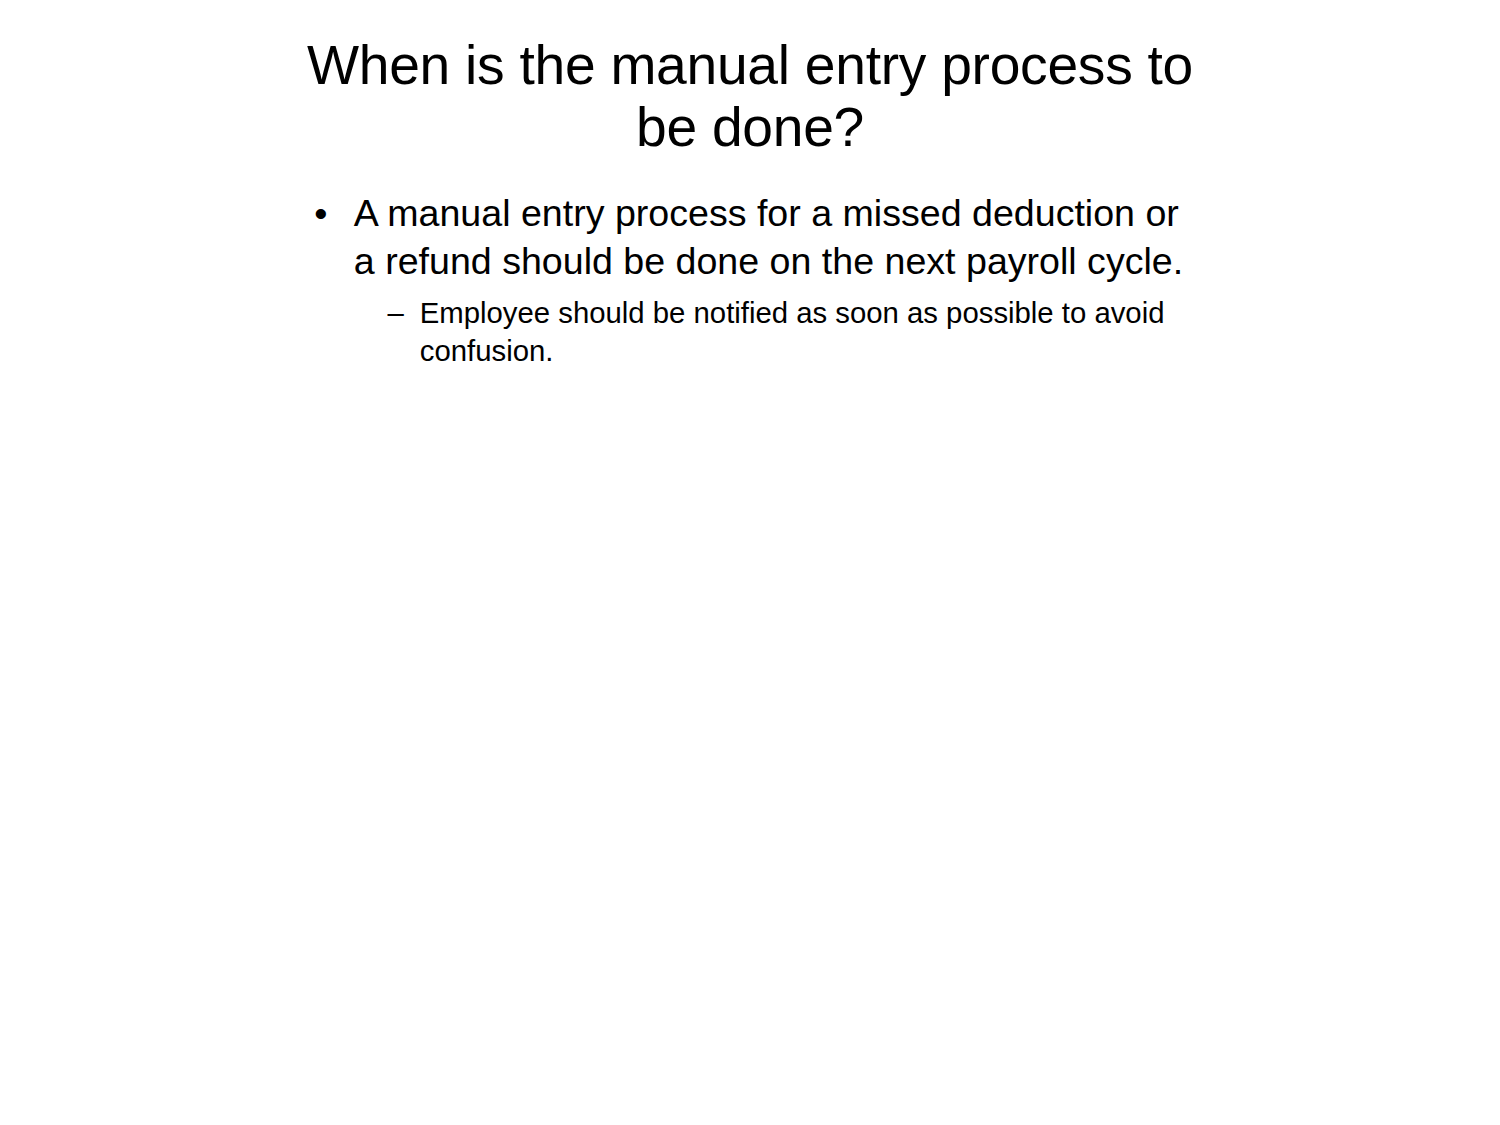When is the manual entry process to be done?
A manual entry process for a missed deduction or a refund should be done on the next payroll cycle.
Employee should be notified as soon as possible to avoid confusion.